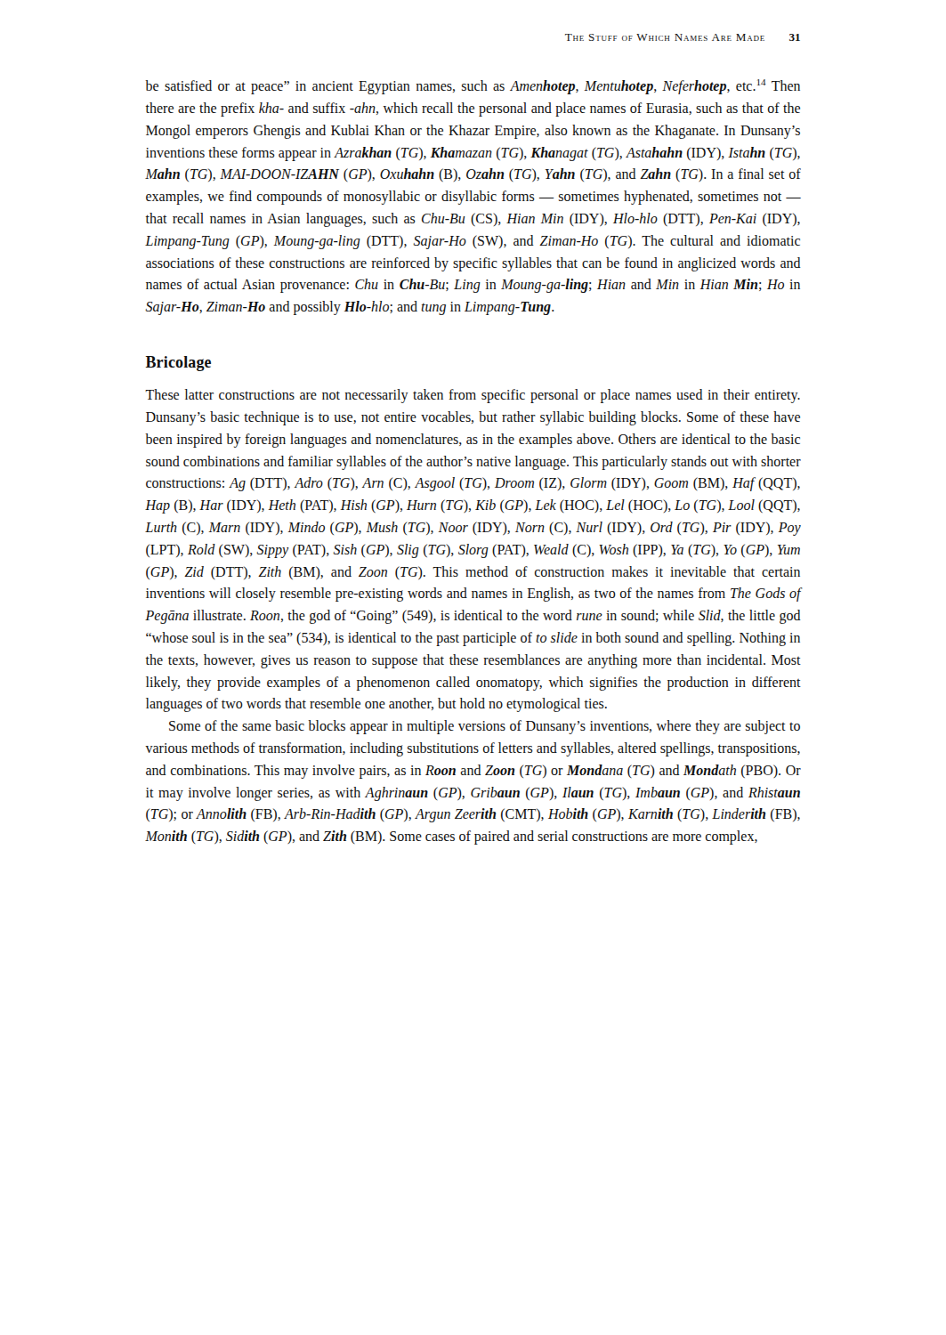The Stuff of Which Names Are Made 31
be satisfied or at peace” in ancient Egyptian names, such as Amenhotep, Mentuhotep, Neferhotep, etc.14 Then there are the prefix kha- and suffix -ahn, which recall the personal and place names of Eurasia, such as that of the Mongol emperors Ghengis and Kublai Khan or the Khazar Empire, also known as the Khaganate. In Dunsany’s inventions these forms appear in Azrakhan (TG), Khamazan (TG), Khanagat (TG), Astahahn (IDY), Istahn (TG), Mahn (TG), MAI-DOON-IZAHN (GP), Oxuhahn (B), Ozahn (TG), Yahn (TG), and Zahn (TG). In a final set of examples, we find compounds of monosyllabic or disyllabic forms — sometimes hyphenated, sometimes not — that recall names in Asian languages, such as Chu-Bu (CS), Hian Min (IDY), Hlo-hlo (DTT), Pen-Kai (IDY), Limpang-Tung (GP), Moung-ga-ling (DTT), Sajar-Ho (SW), and Ziman-Ho (TG). The cultural and idiomatic associations of these constructions are reinforced by specific syllables that can be found in anglicized words and names of actual Asian provenance: Chu in Chu-Bu; Ling in Moung-ga-ling; Hian and Min in Hian Min; Ho in Sajar-Ho, Ziman-Ho and possibly Hlo-hlo; and tung in Limpang-Tung.
Bricolage
These latter constructions are not necessarily taken from specific personal or place names used in their entirety. Dunsany’s basic technique is to use, not entire vocables, but rather syllabic building blocks. Some of these have been inspired by foreign languages and nomenclatures, as in the examples above. Others are identical to the basic sound combinations and familiar syllables of the author’s native language. This particularly stands out with shorter constructions: Ag (DTT), Adro (TG), Arn (C), Asgool (TG), Droom (IZ), Glorm (IDY), Goom (BM), Haf (QQT), Hap (B), Har (IDY), Heth (PAT), Hish (GP), Hurn (TG), Kib (GP), Lek (HOC), Lel (HOC), Lo (TG), Lool (QQT), Lurth (C), Marn (IDY), Mindo (GP), Mush (TG), Noor (IDY), Norn (C), Nurl (IDY), Ord (TG), Pir (IDY), Poy (LPT), Rold (SW), Sippy (PAT), Sish (GP), Slig (TG), Slorg (PAT), Weald (C), Wosh (IPP), Ya (TG), Yo (GP), Yum (GP), Zid (DTT), Zith (BM), and Zoon (TG). This method of construction makes it inevitable that certain inventions will closely resemble pre-existing words and names in English, as two of the names from The Gods of Pegāna illustrate. Roon, the god of “Going” (549), is identical to the word rune in sound; while Slid, the little god “whose soul is in the sea” (534), is identical to the past participle of to slide in both sound and spelling. Nothing in the texts, however, gives us reason to suppose that these resemblances are anything more than incidental. Most likely, they provide examples of a phenomenon called onomatopy, which signifies the production in different languages of two words that resemble one another, but hold no etymological ties.
Some of the same basic blocks appear in multiple versions of Dunsany’s inventions, where they are subject to various methods of transformation, including substitutions of letters and syllables, altered spellings, transpositions, and combinations. This may involve pairs, as in Roon and Zoon (TG) or Mondana (TG) and Mondath (PBO). Or it may involve longer series, as with Aghrinaun (GP), Gribaun (GP), Ilaun (TG), Imbaun (GP), and Rhistaun (TG); or Annolith (FB), Arb-Rin-Hadith (GP), Argun Zeerith (CMT), Hobith (GP), Karnith (TG), Linderith (FB), Monith (TG), Sidith (GP), and Zith (BM). Some cases of paired and serial constructions are more complex,